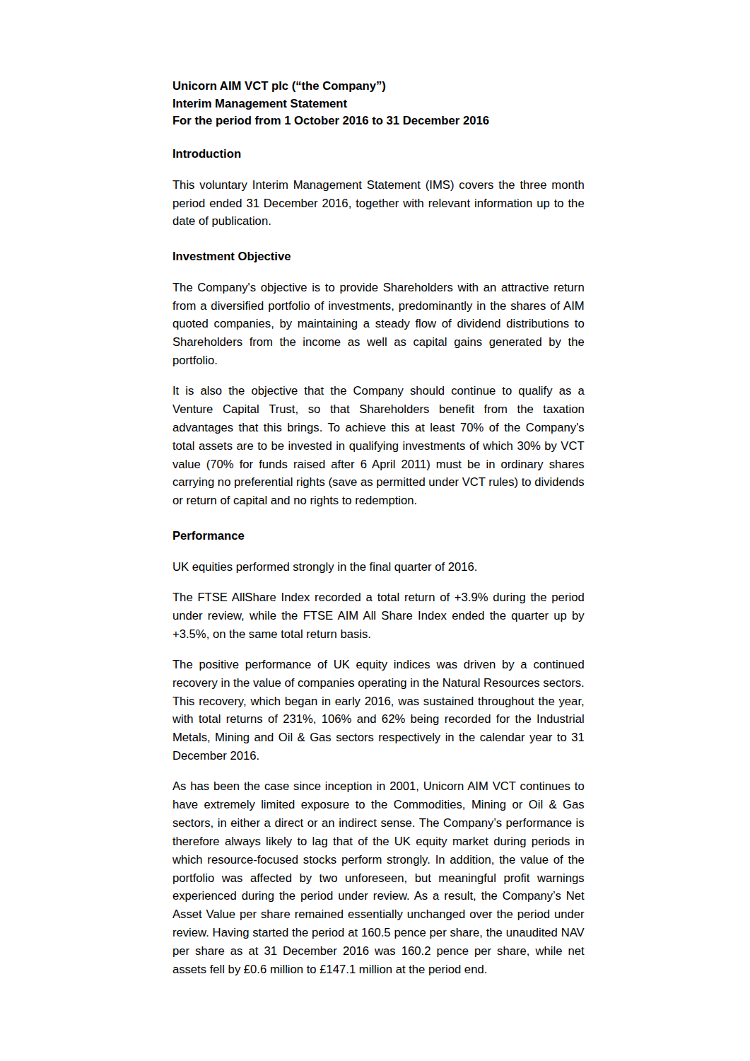Unicorn AIM VCT plc (“the Company”)
Interim Management Statement
For the period from 1 October 2016 to 31 December 2016
Introduction
This voluntary Interim Management Statement (IMS) covers the three month period ended 31 December 2016, together with relevant information up to the date of publication.
Investment Objective
The Company's objective is to provide Shareholders with an attractive return from a diversified portfolio of investments, predominantly in the shares of AIM quoted companies, by maintaining a steady flow of dividend distributions to Shareholders from the income as well as capital gains generated by the portfolio.
It is also the objective that the Company should continue to qualify as a Venture Capital Trust, so that Shareholders benefit from the taxation advantages that this brings. To achieve this at least 70% of the Company's total assets are to be invested in qualifying investments of which 30% by VCT value (70% for funds raised after 6 April 2011) must be in ordinary shares carrying no preferential rights (save as permitted under VCT rules) to dividends or return of capital and no rights to redemption.
Performance
UK equities performed strongly in the final quarter of 2016.
The FTSE AllShare Index recorded a total return of +3.9% during the period under review, while the FTSE AIM All Share Index ended the quarter up by +3.5%, on the same total return basis.
The positive performance of UK equity indices was driven by a continued recovery in the value of companies operating in the Natural Resources sectors. This recovery, which began in early 2016, was sustained throughout the year, with total returns of 231%, 106% and 62% being recorded for the Industrial Metals, Mining and Oil & Gas sectors respectively in the calendar year to 31 December 2016.
As has been the case since inception in 2001, Unicorn AIM VCT continues to have extremely limited exposure to the Commodities, Mining or Oil & Gas sectors, in either a direct or an indirect sense. The Company’s performance is therefore always likely to lag that of the UK equity market during periods in which resource-focused stocks perform strongly. In addition, the value of the portfolio was affected by two unforeseen, but meaningful profit warnings experienced during the period under review. As a result, the Company’s Net Asset Value per share remained essentially unchanged over the period under review. Having started the period at 160.5 pence per share, the unaudited NAV per share as at 31 December 2016 was 160.2 pence per share, while net assets fell by £0.6 million to £147.1 million at the period end.